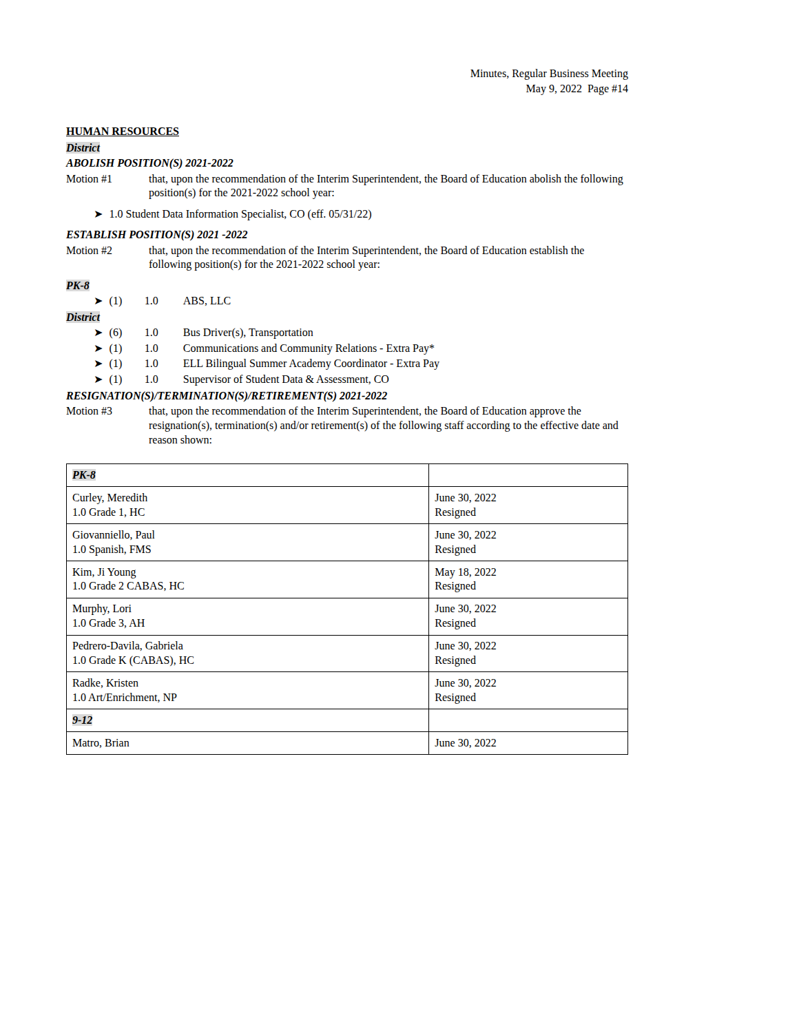Minutes, Regular Business Meeting
May 9, 2022 Page #14
HUMAN RESOURCES
District
ABOLISH POSITION(S) 2021-2022
Motion #1
that, upon the recommendation of the Interim Superintendent, the Board of Education abolish the following position(s) for the 2021-2022 school year:
1.0 Student Data Information Specialist, CO (eff. 05/31/22)
ESTABLISH POSITION(S) 2021 -2022
Motion #2
that, upon the recommendation of the Interim Superintendent, the Board of Education establish the following position(s) for the 2021-2022 school year:
PK-8
(1) 1.0 ABS, LLC
District
(6) 1.0 Bus Driver(s), Transportation
(1) 1.0 Communications and Community Relations - Extra Pay*
(1) 1.0 ELL Bilingual Summer Academy Coordinator - Extra Pay
(1) 1.0 Supervisor of Student Data & Assessment, CO
RESIGNATION(S)/TERMINATION(S)/RETIREMENT(S) 2021-2022
Motion #3
that, upon the recommendation of the Interim Superintendent, the Board of Education approve the resignation(s), termination(s) and/or retirement(s) of the following staff according to the effective date and reason shown:
| PK-8 | |
| Curley, Meredith 1.0 Grade 1, HC | June 30, 2022 Resigned |
| Giovanniello, Paul 1.0 Spanish, FMS | June 30, 2022 Resigned |
| Kim, Ji Young 1.0 Grade 2 CABAS, HC | May 18, 2022 Resigned |
| Murphy, Lori 1.0 Grade 3, AH | June 30, 2022 Resigned |
| Pedrero-Davila, Gabriela 1.0 Grade K (CABAS), HC | June 30, 2022 Resigned |
| Radke, Kristen 1.0 Art/Enrichment, NP | June 30, 2022 Resigned |
| 9-12 | |
| Matro, Brian | June 30, 2022 |